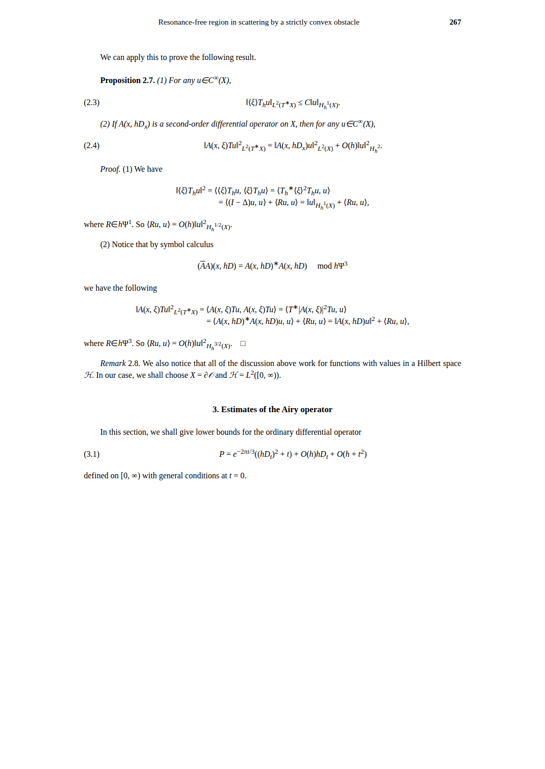Resonance-free region in scattering by a strictly convex obstacle 267
We can apply this to prove the following result.
Proposition 2.7. (1) For any u∈C∞(X),
(2.3) ‖⟨ξ⟩Thu‖L2(T∗X) ≤ C‖u‖Hh1(X).
(2) If A(x, hDx) is a second-order differential operator on X, then for any u∈C∞(X),
(2.4) ‖A(x, ξ)Tu‖2L2(T∗X) = ‖A(x, hDx)u‖2L2(X) + O(h)‖u‖2Hh2.
Proof. (1) We have
‖⟨ξ⟩Thu‖2 = ⟨⟨ξ⟩Thu, ⟨ξ⟩Thu⟩ = ⟨Th∗⟨ξ⟩2Thu, u⟩
= ⟨(I − Δ)u, u⟩ + ⟨Ru, u⟩ = ‖u‖Hh1(X) + ⟨Ru, u⟩,
where R∈h Ψ1. So ⟨Ru, u⟩ = O(h)‖u‖2Hh1/2(X).
(2) Notice that by symbol calculus
(AA)(x, hD) = A(x, hD)∗A(x, hD) mod h Ψ3
we have the following
‖A(x, ξ)Tu‖2L2(T∗X) = ⟨A(x, ξ)Tu, A(x, ξ)Tu⟩ = ⟨T∗|A(x, ξ)|2Tu, u⟩
= ⟨A(x, hD)∗A(x, hD)u, u⟩ + ⟨Ru, u⟩ = ‖A(x, hD)u‖2 + ⟨Ru, u⟩,
where R∈h Ψ3. So ⟨Ru, u⟩ = O(h)‖u‖2Hh3/2(X). □
Remark 2.8. We also notice that all of the discussion above work for functions with values in a Hilbert space ℋ. In our case, we shall choose X = ∂𝒪 and ℋ = L2([0, ∞)).
3. Estimates of the Airy operator
In this section, we shall give lower bounds for the ordinary differential operator
(3.1) P = e−2πi/3((hDt)2 + t) + O(h)hDt + O(h + t2)
defined on [0, ∞) with general conditions at t = 0.